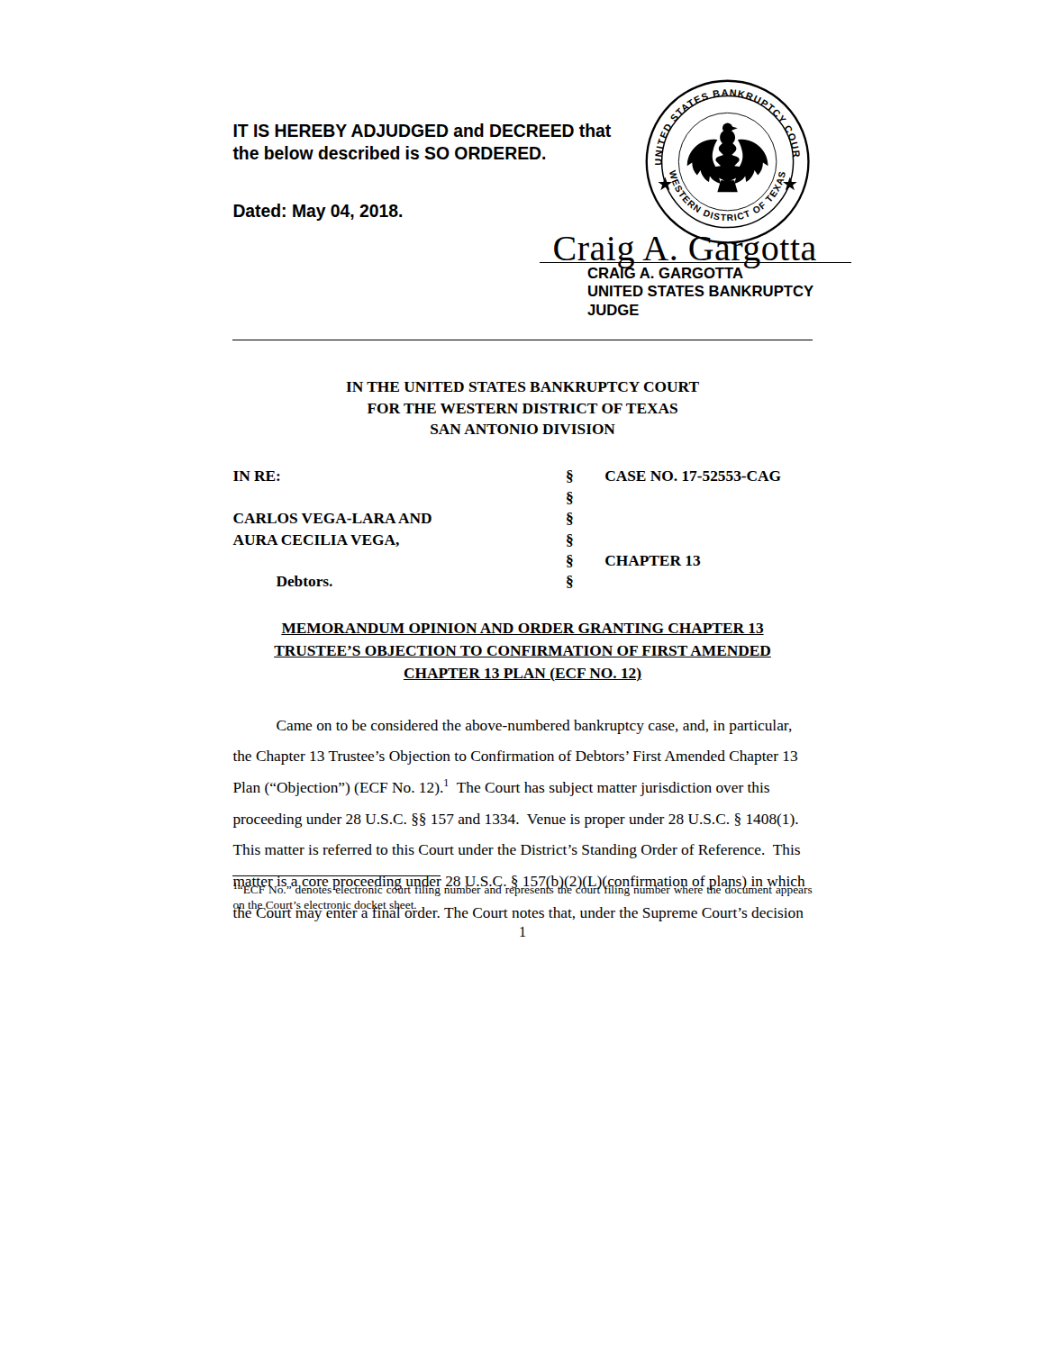IT IS HEREBY ADJUDGED and DECREED that the below described is SO ORDERED.
Dated: May 04, 2018.
UNITED STATES BANKRUPTCY COURT WESTERN DISTRICT OF TEXAS
Craig A. Gargotta
CRAIG A. GARGOTTA
UNITED STATES BANKRUPTCY JUDGE
In the United States Bankruptcy Court
for the Western District of Texas
San Antonio Division
| IN RE: | § | CASE NO. 17-52553-CAG |
| | § | |
| CARLOS VEGA-LARA AND | § | |
| AURA CECILIA VEGA, | § | |
| | § | CHAPTER 13 |
| Debtors. | § | |
Memorandum Opinion and Order Granting Chapter 13
Trustee’s Objection to Confirmation of First Amended
Chapter 13 Plan (ECF No. 12)
Came on to be considered the above-numbered bankruptcy case, and, in particular, the Chapter 13 Trustee’s Objection to Confirmation of Debtors’ First Amended Chapter 13 Plan (“Objection”) (ECF No. 12).1 The Court has subject matter jurisdiction over this proceeding under 28 U.S.C. §§ 157 and 1334. Venue is proper under 28 U.S.C. § 1408(1). This matter is referred to this Court under the District’s Standing Order of Reference. This matter is a core proceeding under 28 U.S.C. § 157(b)(2)(L)(confirmation of plans) in which the Court may enter a final order. The Court notes that, under the Supreme Court’s decision
1“ECF No.” denotes electronic court filing number and represents the court filing number where the document appears on the Court’s electronic docket sheet.
1